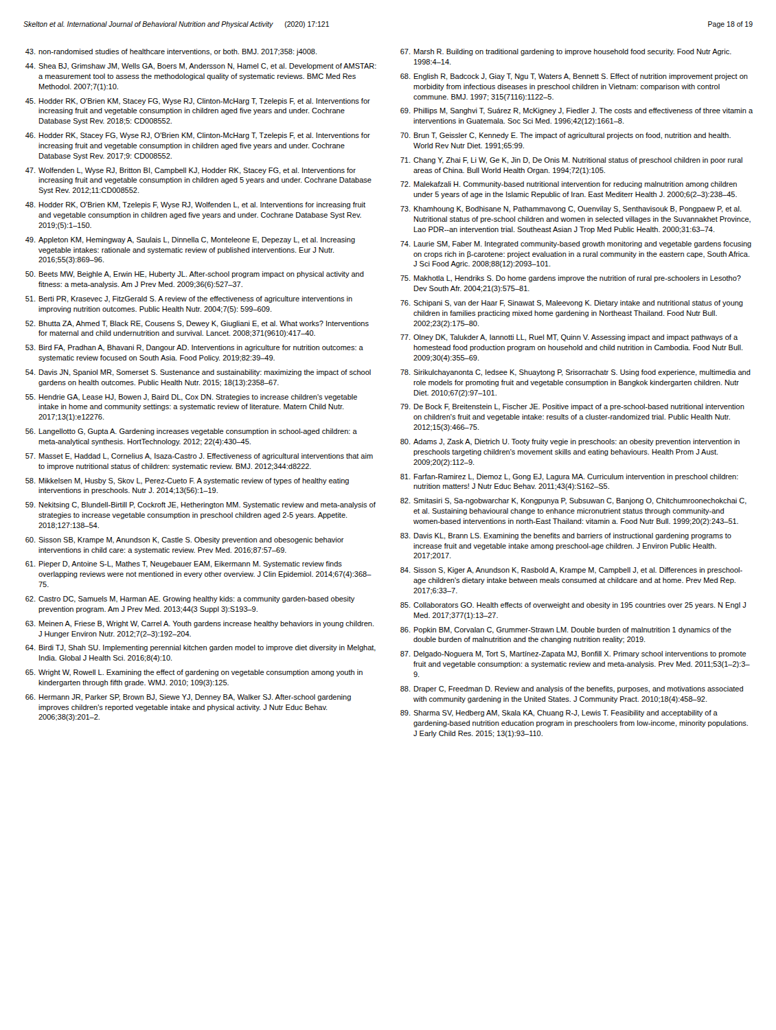Skelton et al. International Journal of Behavioral Nutrition and Physical Activity (2020) 17:121
Page 18 of 19
43non-randomised studies of healthcare interventions, or both. BMJ. 2017;358: j4008.
44 Shea BJ, Grimshaw JM, Wells GA, Boers M, Andersson N, Hamel C, et al. Development of AMSTAR: a measurement tool to assess the methodological quality of systematic reviews. BMC Med Res Methodol. 2007;7(1):10.
45 Hodder RK, O'Brien KM, Stacey FG, Wyse RJ, Clinton-McHarg T, Tzelepis F, et al. Interventions for increasing fruit and vegetable consumption in children aged five years and under. Cochrane Database Syst Rev. 2018;5: CD008552.
46 Hodder RK, Stacey FG, Wyse RJ, O'Brien KM, Clinton-McHarg T, Tzelepis F, et al. Interventions for increasing fruit and vegetable consumption in children aged five years and under. Cochrane Database Syst Rev. 2017;9: CD008552.
47 Wolfenden L, Wyse RJ, Britton BI, Campbell KJ, Hodder RK, Stacey FG, et al. Interventions for increasing fruit and vegetable consumption in children aged 5 years and under. Cochrane Database Syst Rev. 2012;11:CD008552.
48 Hodder RK, O'Brien KM, Tzelepis F, Wyse RJ, Wolfenden L, et al. Interventions for increasing fruit and vegetable consumption in children aged five years and under. Cochrane Database Syst Rev. 2019;(5):1–150.
49 Appleton KM, Hemingway A, Saulais L, Dinnella C, Monteleone E, Depezay L, et al. Increasing vegetable intakes: rationale and systematic review of published interventions. Eur J Nutr. 2016;55(3):869–96.
50 Beets MW, Beighle A, Erwin HE, Huberty JL. After-school program impact on physical activity and fitness: a meta-analysis. Am J Prev Med. 2009;36(6):527–37.
51 Berti PR, Krasevec J, FitzGerald S. A review of the effectiveness of agriculture interventions in improving nutrition outcomes. Public Health Nutr. 2004;7(5): 599–609.
52 Bhutta ZA, Ahmed T, Black RE, Cousens S, Dewey K, Giugliani E, et al. What works? Interventions for maternal and child undernutrition and survival. Lancet. 2008;371(9610):417–40.
53 Bird FA, Pradhan A, Bhavani R, Dangour AD. Interventions in agriculture for nutrition outcomes: a systematic review focused on South Asia. Food Policy. 2019;82:39–49.
54 Davis JN, Spaniol MR, Somerset S. Sustenance and sustainability: maximizing the impact of school gardens on health outcomes. Public Health Nutr. 2015; 18(13):2358–67.
55 Hendrie GA, Lease HJ, Bowen J, Baird DL, Cox DN. Strategies to increase children's vegetable intake in home and community settings: a systematic review of literature. Matern Child Nutr. 2017;13(1):e12276.
56 Langellotto G, Gupta A. Gardening increases vegetable consumption in school-aged children: a meta-analytical synthesis. HortTechnology. 2012; 22(4):430–45.
57 Masset E, Haddad L, Cornelius A, Isaza-Castro J. Effectiveness of agricultural interventions that aim to improve nutritional status of children: systematic review. BMJ. 2012;344:d8222.
58 Mikkelsen M, Husby S, Skov L, Perez-Cueto F. A systematic review of types of healthy eating interventions in preschools. Nutr J. 2014;13(56):1–19.
59 Nekitsing C, Blundell-Birtill P, Cockroft JE, Hetherington MM. Systematic review and meta-analysis of strategies to increase vegetable consumption in preschool children aged 2-5 years. Appetite. 2018;127:138–54.
60 Sisson SB, Krampe M, Anundson K, Castle S. Obesity prevention and obesogenic behavior interventions in child care: a systematic review. Prev Med. 2016;87:57–69.
61 Pieper D, Antoine S-L, Mathes T, Neugebauer EAM, Eikermann M. Systematic review finds overlapping reviews were not mentioned in every other overview. J Clin Epidemiol. 2014;67(4):368–75.
62 Castro DC, Samuels M, Harman AE. Growing healthy kids: a community garden-based obesity prevention program. Am J Prev Med. 2013;44(3 Suppl 3):S193–9.
63 Meinen A, Friese B, Wright W, Carrel A. Youth gardens increase healthy behaviors in young children. J Hunger Environ Nutr. 2012;7(2–3):192–204.
64 Birdi TJ, Shah SU. Implementing perennial kitchen garden model to improve diet diversity in Melghat, India. Global J Health Sci. 2016;8(4):10.
65 Wright W, Rowell L. Examining the effect of gardening on vegetable consumption among youth in kindergarten through fifth grade. WMJ. 2010; 109(3):125.
66 Hermann JR, Parker SP, Brown BJ, Siewe YJ, Denney BA, Walker SJ. After-school gardening improves children's reported vegetable intake and physical activity. J Nutr Educ Behav. 2006;38(3):201–2.
67 Marsh R. Building on traditional gardening to improve household food security. Food Nutr Agric. 1998:4–14.
68 English R, Badcock J, Giay T, Ngu T, Waters A, Bennett S. Effect of nutrition improvement project on morbidity from infectious diseases in preschool children in Vietnam: comparison with control commune. BMJ. 1997; 315(7116):1122–5.
69 Phillips M, Sanghvi T, Suárez R, McKigney J, Fiedler J. The costs and effectiveness of three vitamin a interventions in Guatemala. Soc Sci Med. 1996;42(12):1661–8.
70 Brun T, Geissler C, Kennedy E. The impact of agricultural projects on food, nutrition and health. World Rev Nutr Diet. 1991;65:99.
71 Chang Y, Zhai F, Li W, Ge K, Jin D, De Onis M. Nutritional status of preschool children in poor rural areas of China. Bull World Health Organ. 1994;72(1):105.
72 Malekafzali H. Community-based nutritional intervention for reducing malnutrition among children under 5 years of age in the Islamic Republic of Iran. East Mediterr Health J. 2000;6(2–3):238–45.
73 Khamhoung K, Bodhisane N, Pathammavong C, Ouenvilay S, Senthavisouk B, Pongpaew P, et al. Nutritional status of pre-school children and women in selected villages in the Suvannakhet Province, Lao PDR--an intervention trial. Southeast Asian J Trop Med Public Health. 2000;31:63–74.
74 Laurie SM, Faber M. Integrated community-based growth monitoring and vegetable gardens focusing on crops rich in β-carotene: project evaluation in a rural community in the eastern cape, South Africa. J Sci Food Agric. 2008;88(12):2093–101.
75 Makhotla L, Hendriks S. Do home gardens improve the nutrition of rural pre-schoolers in Lesotho? Dev South Afr. 2004;21(3):575–81.
76 Schipani S, van der Haar F, Sinawat S, Maleevong K. Dietary intake and nutritional status of young children in families practicing mixed home gardening in Northeast Thailand. Food Nutr Bull. 2002;23(2):175–80.
77 Olney DK, Talukder A, Iannotti LL, Ruel MT, Quinn V. Assessing impact and impact pathways of a homestead food production program on household and child nutrition in Cambodia. Food Nutr Bull. 2009;30(4):355–69.
78 Sirikulchayanonta C, Iedsee K, Shuaytong P, Srisorrachatr S. Using food experience, multimedia and role models for promoting fruit and vegetable consumption in Bangkok kindergarten children. Nutr Diet. 2010;67(2):97–101.
79 De Bock F, Breitenstein L, Fischer JE. Positive impact of a pre-school-based nutritional intervention on children's fruit and vegetable intake: results of a cluster-randomized trial. Public Health Nutr. 2012;15(3):466–75.
80 Adams J, Zask A, Dietrich U. Tooty fruity vegie in preschools: an obesity prevention intervention in preschools targeting children's movement skills and eating behaviours. Health Prom J Aust. 2009;20(2):112–9.
81 Farfan-Ramirez L, Diemoz L, Gong EJ, Lagura MA. Curriculum intervention in preschool children: nutrition matters! J Nutr Educ Behav. 2011;43(4):S162–S5.
82 Smitasiri S, Sa-ngobwarchar K, Kongpunya P, Subsuwan C, Banjong O, Chitchumroonechokchai C, et al. Sustaining behavioural change to enhance micronutrient status through community-and women-based interventions in north-East Thailand: vitamin a. Food Nutr Bull. 1999;20(2):243–51.
83 Davis KL, Brann LS. Examining the benefits and barriers of instructional gardening programs to increase fruit and vegetable intake among preschool-age children. J Environ Public Health. 2017;2017.
84 Sisson S, Kiger A, Anundson K, Rasbold A, Krampe M, Campbell J, et al. Differences in preschool-age children's dietary intake between meals consumed at childcare and at home. Prev Med Rep. 2017;6:33–7.
85 Collaborators GO. Health effects of overweight and obesity in 195 countries over 25 years. N Engl J Med. 2017;377(1):13–27.
86 Popkin BM, Corvalan C, Grummer-Strawn LM. Double burden of malnutrition 1 dynamics of the double burden of malnutrition and the changing nutrition reality; 2019.
87 Delgado-Noguera M, Tort S, Martínez-Zapata MJ, Bonfill X. Primary school interventions to promote fruit and vegetable consumption: a systematic review and meta-analysis. Prev Med. 2011;53(1–2):3–9.
88 Draper C, Freedman D. Review and analysis of the benefits, purposes, and motivations associated with community gardening in the United States. J Community Pract. 2010;18(4):458–92.
89 Sharma SV, Hedberg AM, Skala KA, Chuang R-J, Lewis T. Feasibility and acceptability of a gardening-based nutrition education program in preschoolers from low-income, minority populations. J Early Child Res. 2015; 13(1):93–110.